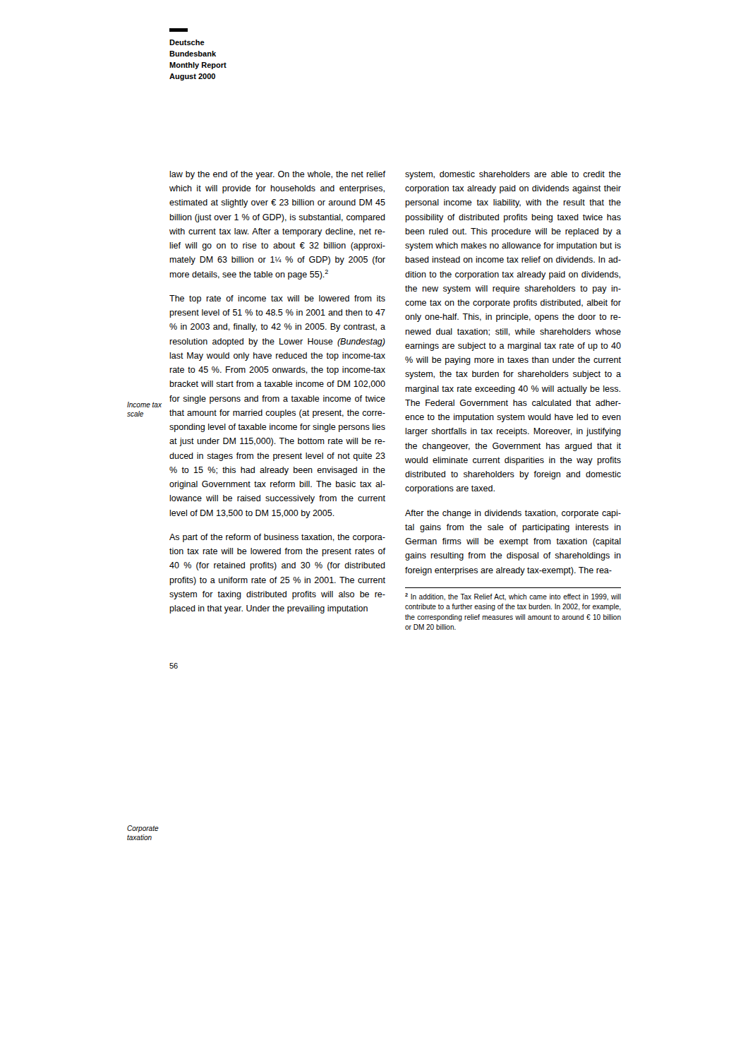Deutsche
Bundesbank
Monthly Report
August 2000
Income tax
scale
Corporate
taxation
law by the end of the year. On the whole, the net relief which it will provide for households and enterprises, estimated at slightly over € 23 billion or around DM 45 billion (just over 1 % of GDP), is substantial, compared with current tax law. After a temporary decline, net relief will go on to rise to about € 32 billion (approximately DM 63 billion or 1¼ % of GDP) by 2005 (for more details, see the table on page 55).2
The top rate of income tax will be lowered from its present level of 51 % to 48.5 % in 2001 and then to 47 % in 2003 and, finally, to 42 % in 2005. By contrast, a resolution adopted by the Lower House (Bundestag) last May would only have reduced the top income-tax rate to 45 %. From 2005 onwards, the top income-tax bracket will start from a taxable income of DM 102,000 for single persons and from a taxable income of twice that amount for married couples (at present, the corresponding level of taxable income for single persons lies at just under DM 115,000). The bottom rate will be reduced in stages from the present level of not quite 23 % to 15 %; this had already been envisaged in the original Government tax reform bill. The basic tax allowance will be raised successively from the current level of DM 13,500 to DM 15,000 by 2005.
As part of the reform of business taxation, the corporation tax rate will be lowered from the present rates of 40 % (for retained profits) and 30 % (for distributed profits) to a uniform rate of 25 % in 2001. The current system for taxing distributed profits will also be replaced in that year. Under the prevailing imputation
system, domestic shareholders are able to credit the corporation tax already paid on dividends against their personal income tax liability, with the result that the possibility of distributed profits being taxed twice has been ruled out. This procedure will be replaced by a system which makes no allowance for imputation but is based instead on income tax relief on dividends. In addition to the corporation tax already paid on dividends, the new system will require shareholders to pay income tax on the corporate profits distributed, albeit for only one-half. This, in principle, opens the door to renewed dual taxation; still, while shareholders whose earnings are subject to a marginal tax rate of up to 40 % will be paying more in taxes than under the current system, the tax burden for shareholders subject to a marginal tax rate exceeding 40 % will actually be less. The Federal Government has calculated that adherence to the imputation system would have led to even larger shortfalls in tax receipts. Moreover, in justifying the changeover, the Government has argued that it would eliminate current disparities in the way profits distributed to shareholders by foreign and domestic corporations are taxed.
After the change in dividends taxation, corporate capital gains from the sale of participating interests in German firms will be exempt from taxation (capital gains resulting from the disposal of shareholdings in foreign enterprises are already tax-exempt). The rea-
2 In addition, the Tax Relief Act, which came into effect in 1999, will contribute to a further easing of the tax burden. In 2002, for example, the corresponding relief measures will amount to around € 10 billion or DM 20 billion.
56